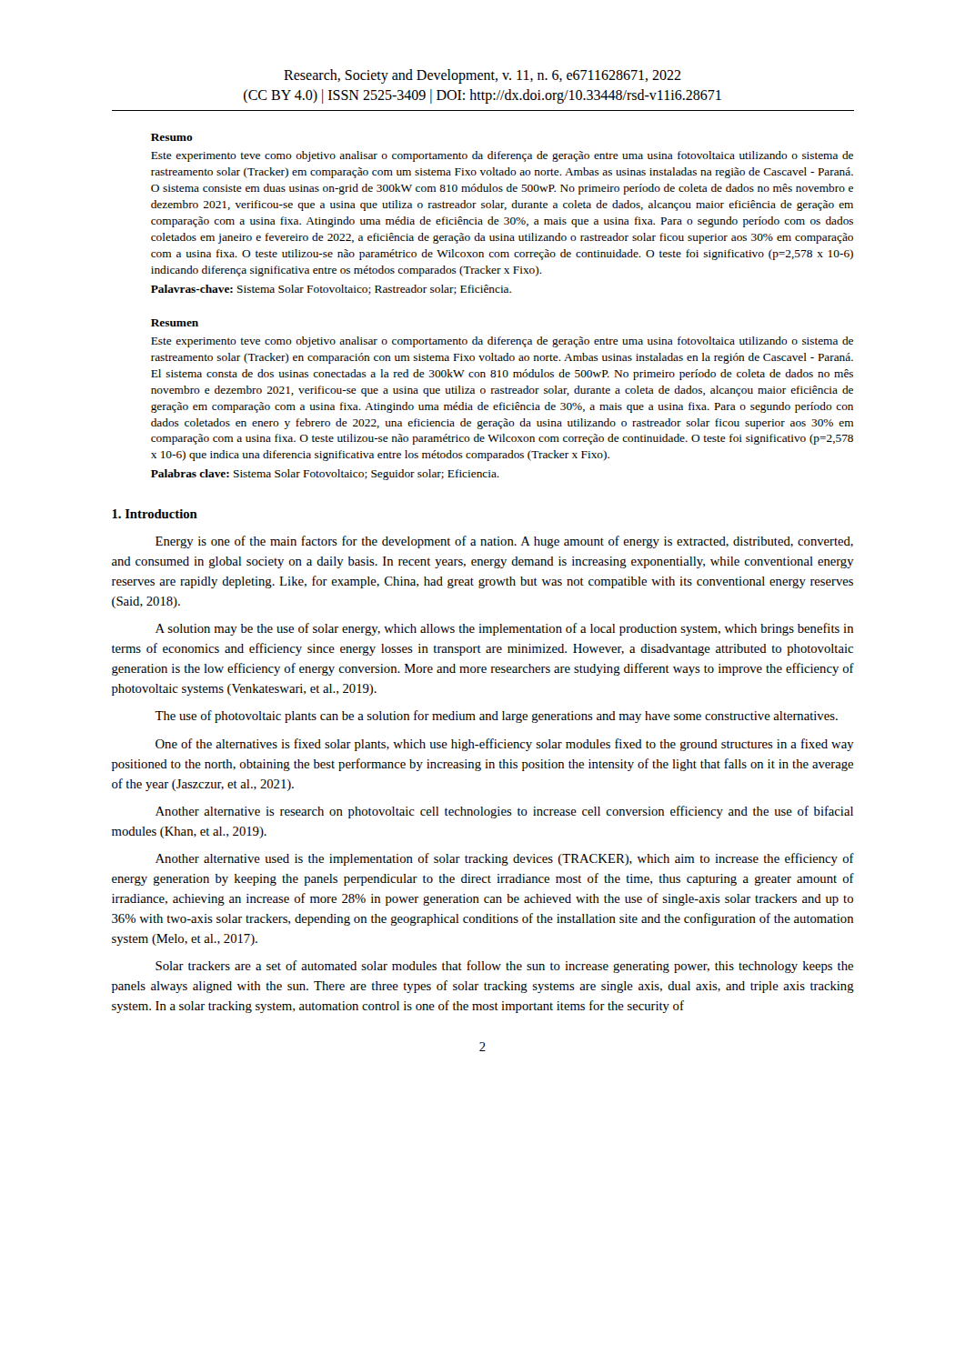Research, Society and Development, v. 11, n. 6, e6711628671, 2022 (CC BY 4.0) | ISSN 2525-3409 | DOI: http://dx.doi.org/10.33448/rsd-v11i6.28671
Resumo
Este experimento teve como objetivo analisar o comportamento da diferença de geração entre uma usina fotovoltaica utilizando o sistema de rastreamento solar (Tracker) em comparação com um sistema Fixo voltado ao norte. Ambas as usinas instaladas na região de Cascavel - Paraná. O sistema consiste em duas usinas on-grid de 300kW com 810 módulos de 500wP. No primeiro período de coleta de dados no mês novembro e dezembro 2021, verificou-se que a usina que utiliza o rastreador solar, durante a coleta de dados, alcançou maior eficiência de geração em comparação com a usina fixa. Atingindo uma média de eficiência de 30%, a mais que a usina fixa. Para o segundo período com os dados coletados em janeiro e fevereiro de 2022, a eficiência de geração da usina utilizando o rastreador solar ficou superior aos 30% em comparação com a usina fixa. O teste utilizou-se não paramétrico de Wilcoxon com correção de continuidade. O teste foi significativo (p=2,578 x 10-6) indicando diferença significativa entre os métodos comparados (Tracker x Fixo).
Palavras-chave: Sistema Solar Fotovoltaico; Rastreador solar; Eficiência.
Resumen
Este experimento teve como objetivo analisar o comportamento da diferença de geração entre uma usina fotovoltaica utilizando o sistema de rastreamento solar (Tracker) en comparación con um sistema Fixo voltado ao norte. Ambas usinas instaladas en la región de Cascavel - Paraná. El sistema consta de dos usinas conectadas a la red de 300kW con 810 módulos de 500wP. No primeiro período de coleta de dados no mês novembro e dezembro 2021, verificou-se que a usina que utiliza o rastreador solar, durante a coleta de dados, alcançou maior eficiência de geração em comparação com a usina fixa. Atingindo uma média de eficiência de 30%, a mais que a usina fixa. Para o segundo período con dados coletados en enero y febrero de 2022, una eficiencia de geração da usina utilizando o rastreador solar ficou superior aos 30% em comparação com a usina fixa. O teste utilizou-se não paramétrico de Wilcoxon com correção de continuidade. O teste foi significativo (p=2,578 x 10-6) que indica una diferencia significativa entre los métodos comparados (Tracker x Fixo).
Palabras clave: Sistema Solar Fotovoltaico; Seguidor solar; Eficiencia.
1. Introduction
Energy is one of the main factors for the development of a nation. A huge amount of energy is extracted, distributed, converted, and consumed in global society on a daily basis. In recent years, energy demand is increasing exponentially, while conventional energy reserves are rapidly depleting. Like, for example, China, had great growth but was not compatible with its conventional energy reserves (Said, 2018).
A solution may be the use of solar energy, which allows the implementation of a local production system, which brings benefits in terms of economics and efficiency since energy losses in transport are minimized. However, a disadvantage attributed to photovoltaic generation is the low efficiency of energy conversion. More and more researchers are studying different ways to improve the efficiency of photovoltaic systems (Venkateswari, et al., 2019).
The use of photovoltaic plants can be a solution for medium and large generations and may have some constructive alternatives.
One of the alternatives is fixed solar plants, which use high-efficiency solar modules fixed to the ground structures in a fixed way positioned to the north, obtaining the best performance by increasing in this position the intensity of the light that falls on it in the average of the year (Jaszczur, et al., 2021).
Another alternative is research on photovoltaic cell technologies to increase cell conversion efficiency and the use of bifacial modules (Khan, et al., 2019).
Another alternative used is the implementation of solar tracking devices (TRACKER), which aim to increase the efficiency of energy generation by keeping the panels perpendicular to the direct irradiance most of the time, thus capturing a greater amount of irradiance, achieving an increase of more 28% in power generation can be achieved with the use of single-axis solar trackers and up to 36% with two-axis solar trackers, depending on the geographical conditions of the installation site and the configuration of the automation system (Melo, et al., 2017).
Solar trackers are a set of automated solar modules that follow the sun to increase generating power, this technology keeps the panels always aligned with the sun. There are three types of solar tracking systems are single axis, dual axis, and triple axis tracking system. In a solar tracking system, automation control is one of the most important items for the security of
2